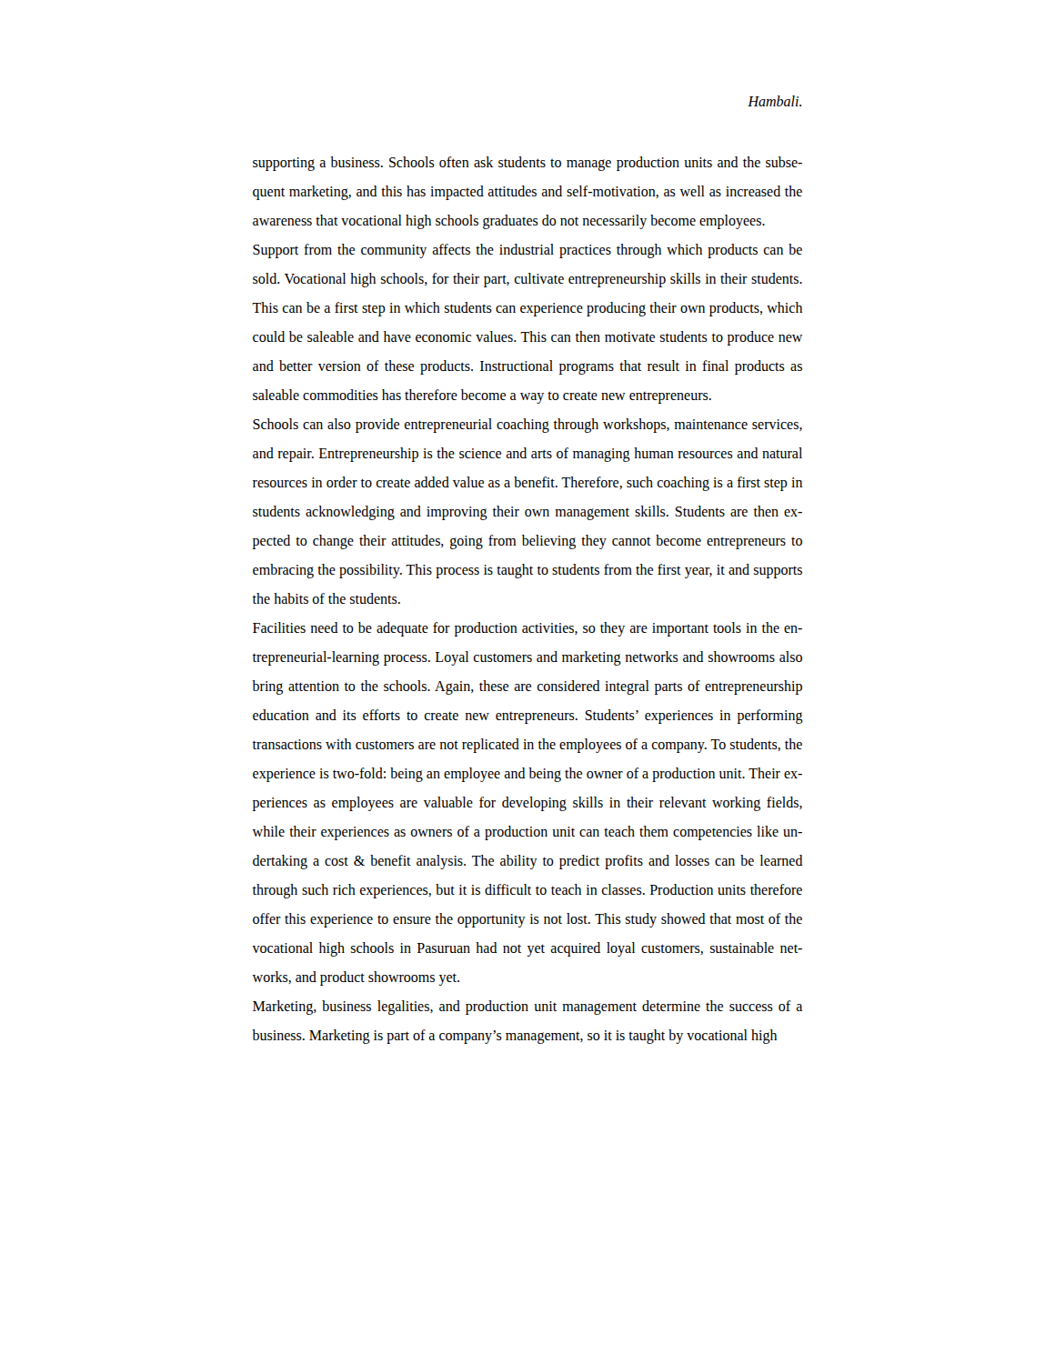Hambali.
supporting a business. Schools often ask students to manage production units and the subsequent marketing, and this has impacted attitudes and self-motivation, as well as increased the awareness that vocational high schools graduates do not necessarily become employees.
Support from the community affects the industrial practices through which products can be sold. Vocational high schools, for their part, cultivate entrepreneurship skills in their students. This can be a first step in which students can experience producing their own products, which could be saleable and have economic values. This can then motivate students to produce new and better version of these products. Instructional programs that result in final products as saleable commodities has therefore become a way to create new entrepreneurs.
Schools can also provide entrepreneurial coaching through workshops, maintenance services, and repair. Entrepreneurship is the science and arts of managing human resources and natural resources in order to create added value as a benefit. Therefore, such coaching is a first step in students acknowledging and improving their own management skills. Students are then expected to change their attitudes, going from believing they cannot become entrepreneurs to embracing the possibility. This process is taught to students from the first year, it and supports the habits of the students.
Facilities need to be adequate for production activities, so they are important tools in the entrepreneurial-learning process. Loyal customers and marketing networks and showrooms also bring attention to the schools. Again, these are considered integral parts of entrepreneurship education and its efforts to create new entrepreneurs. Students’ experiences in performing transactions with customers are not replicated in the employees of a company. To students, the experience is two-fold: being an employee and being the owner of a production unit. Their experiences as employees are valuable for developing skills in their relevant working fields, while their experiences as owners of a production unit can teach them competencies like undertaking a cost & benefit analysis. The ability to predict profits and losses can be learned through such rich experiences, but it is difficult to teach in classes. Production units therefore offer this experience to ensure the opportunity is not lost. This study showed that most of the vocational high schools in Pasuruan had not yet acquired loyal customers, sustainable networks, and product showrooms yet.
Marketing, business legalities, and production unit management determine the success of a business. Marketing is part of a company’s management, so it is taught by vocational high